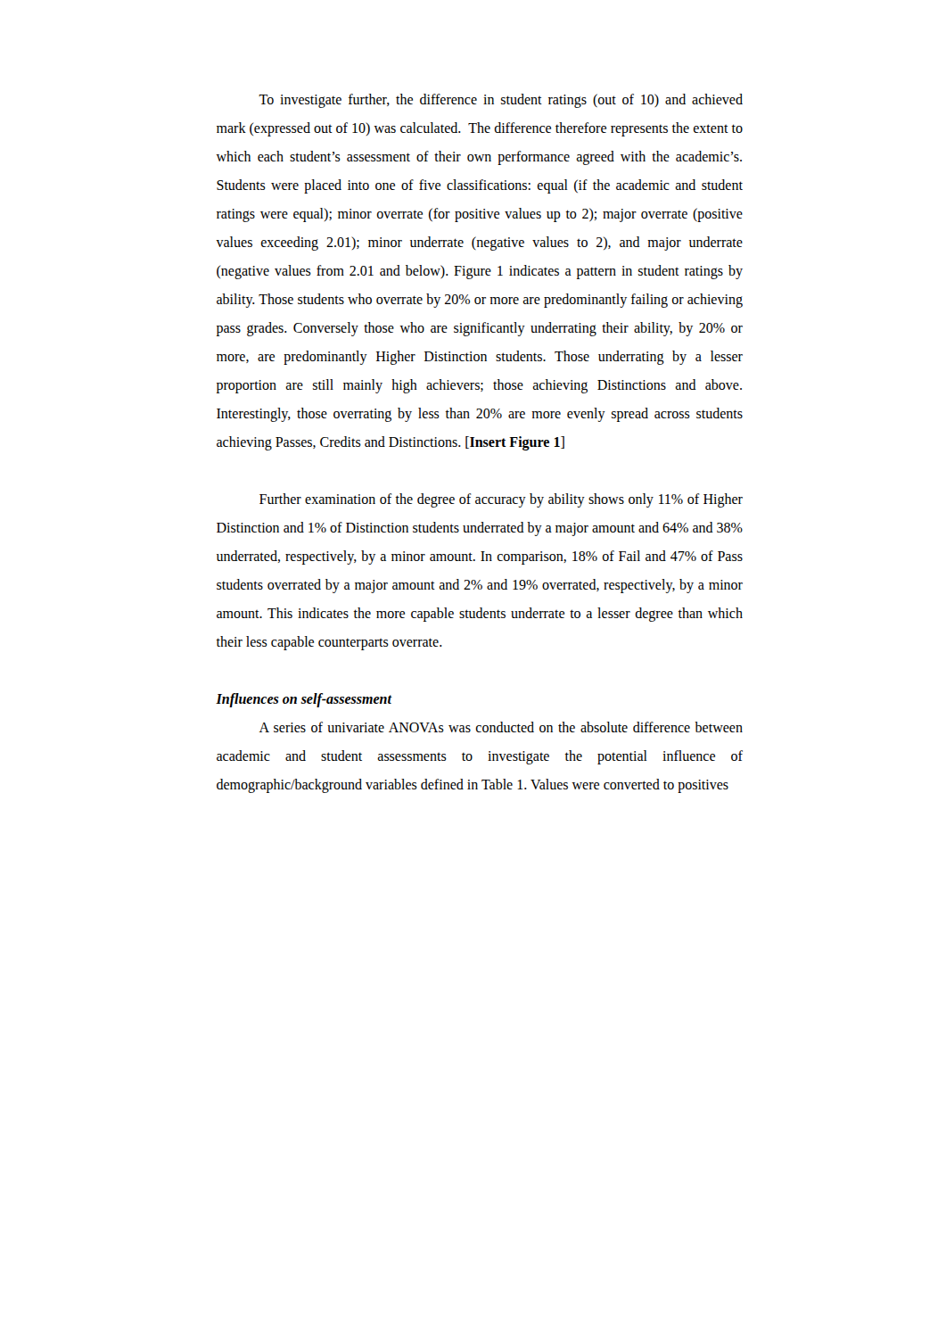To investigate further, the difference in student ratings (out of 10) and achieved mark (expressed out of 10) was calculated. The difference therefore represents the extent to which each student’s assessment of their own performance agreed with the academic’s. Students were placed into one of five classifications: equal (if the academic and student ratings were equal); minor overrate (for positive values up to 2); major overrate (positive values exceeding 2.01); minor underrate (negative values to 2), and major underrate (negative values from 2.01 and below). Figure 1 indicates a pattern in student ratings by ability. Those students who overrate by 20% or more are predominantly failing or achieving pass grades. Conversely those who are significantly underrating their ability, by 20% or more, are predominantly Higher Distinction students. Those underrating by a lesser proportion are still mainly high achievers; those achieving Distinctions and above. Interestingly, those overrating by less than 20% are more evenly spread across students achieving Passes, Credits and Distinctions. [Insert Figure 1]
Further examination of the degree of accuracy by ability shows only 11% of Higher Distinction and 1% of Distinction students underrated by a major amount and 64% and 38% underrated, respectively, by a minor amount. In comparison, 18% of Fail and 47% of Pass students overrated by a major amount and 2% and 19% overrated, respectively, by a minor amount. This indicates the more capable students underrate to a lesser degree than which their less capable counterparts overrate.
Influences on self-assessment
A series of univariate ANOVAs was conducted on the absolute difference between academic and student assessments to investigate the potential influence of demographic/background variables defined in Table 1. Values were converted to positives